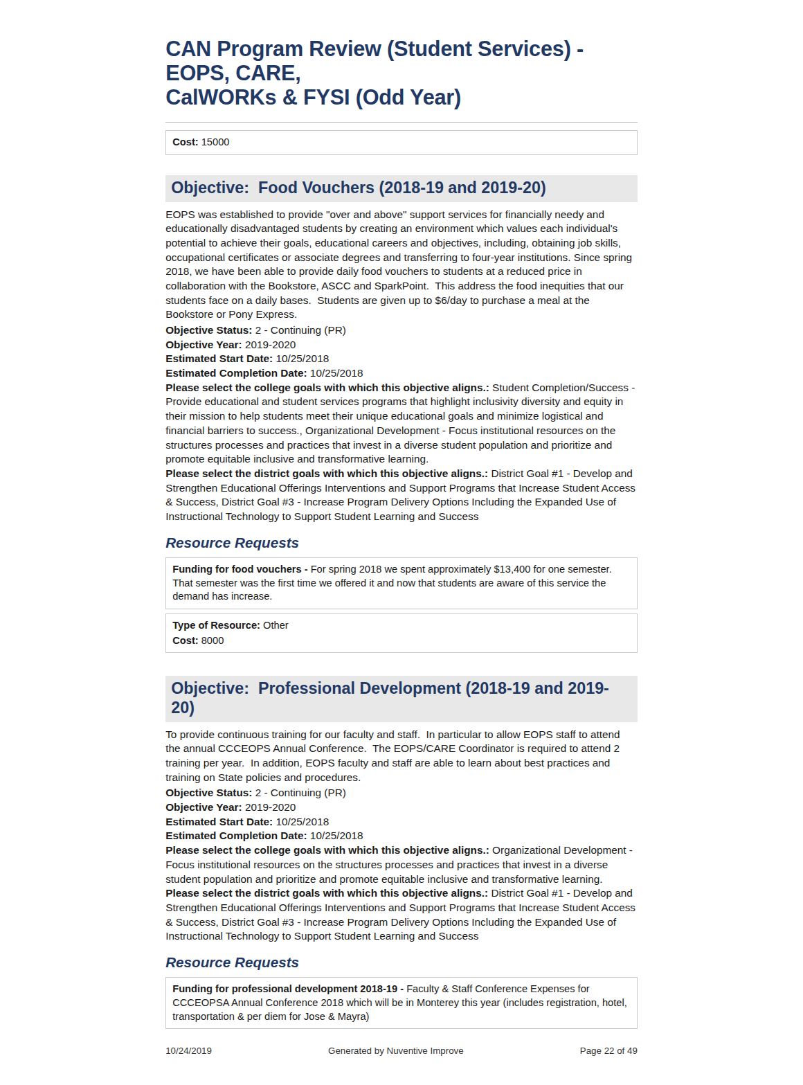CAN Program Review (Student Services) - EOPS, CARE,
CalWORKs & FYSI (Odd Year)
Cost: 15000
Objective: Food Vouchers (2018-19 and 2019-20)
EOPS was established to provide "over and above" support services for financially needy and educationally disadvantaged students by creating an environment which values each individual's potential to achieve their goals, educational careers and objectives, including, obtaining job skills, occupational certificates or associate degrees and transferring to four-year institutions. Since spring 2018, we have been able to provide daily food vouchers to students at a reduced price in collaboration with the Bookstore, ASCC and SparkPoint. This address the food inequities that our students face on a daily bases. Students are given up to $6/day to purchase a meal at the Bookstore or Pony Express.
Objective Status: 2 - Continuing (PR)
Objective Year: 2019-2020
Estimated Start Date: 10/25/2018
Estimated Completion Date: 10/25/2018
Please select the college goals with which this objective aligns.: Student Completion/Success - Provide educational and student services programs that highlight inclusivity diversity and equity in their mission to help students meet their unique educational goals and minimize logistical and financial barriers to success., Organizational Development - Focus institutional resources on the structures processes and practices that invest in a diverse student population and prioritize and promote equitable inclusive and transformative learning.
Please select the district goals with which this objective aligns.: District Goal #1 - Develop and Strengthen Educational Offerings Interventions and Support Programs that Increase Student Access & Success, District Goal #3 - Increase Program Delivery Options Including the Expanded Use of Instructional Technology to Support Student Learning and Success
Resource Requests
Funding for food vouchers - For spring 2018 we spent approximately $13,400 for one semester. That semester was the first time we offered it and now that students are aware of this service the demand has increase.
Type of Resource: Other
Cost: 8000
Objective: Professional Development (2018-19 and 2019-20)
To provide continuous training for our faculty and staff. In particular to allow EOPS staff to attend the annual CCCEOPS Annual Conference. The EOPS/CARE Coordinator is required to attend 2 training per year. In addition, EOPS faculty and staff are able to learn about best practices and training on State policies and procedures.
Objective Status: 2 - Continuing (PR)
Objective Year: 2019-2020
Estimated Start Date: 10/25/2018
Estimated Completion Date: 10/25/2018
Please select the college goals with which this objective aligns.: Organizational Development - Focus institutional resources on the structures processes and practices that invest in a diverse student population and prioritize and promote equitable inclusive and transformative learning.
Please select the district goals with which this objective aligns.: District Goal #1 - Develop and Strengthen Educational Offerings Interventions and Support Programs that Increase Student Access & Success, District Goal #3 - Increase Program Delivery Options Including the Expanded Use of Instructional Technology to Support Student Learning and Success
Resource Requests
Funding for professional development 2018-19 - Faculty & Staff Conference Expenses for CCCEOPSA Annual Conference 2018 which will be in Monterey this year (includes registration, hotel, transportation & per diem for Jose & Mayra)
10/24/2019
Generated by Nuventive Improve
Page 22 of 49